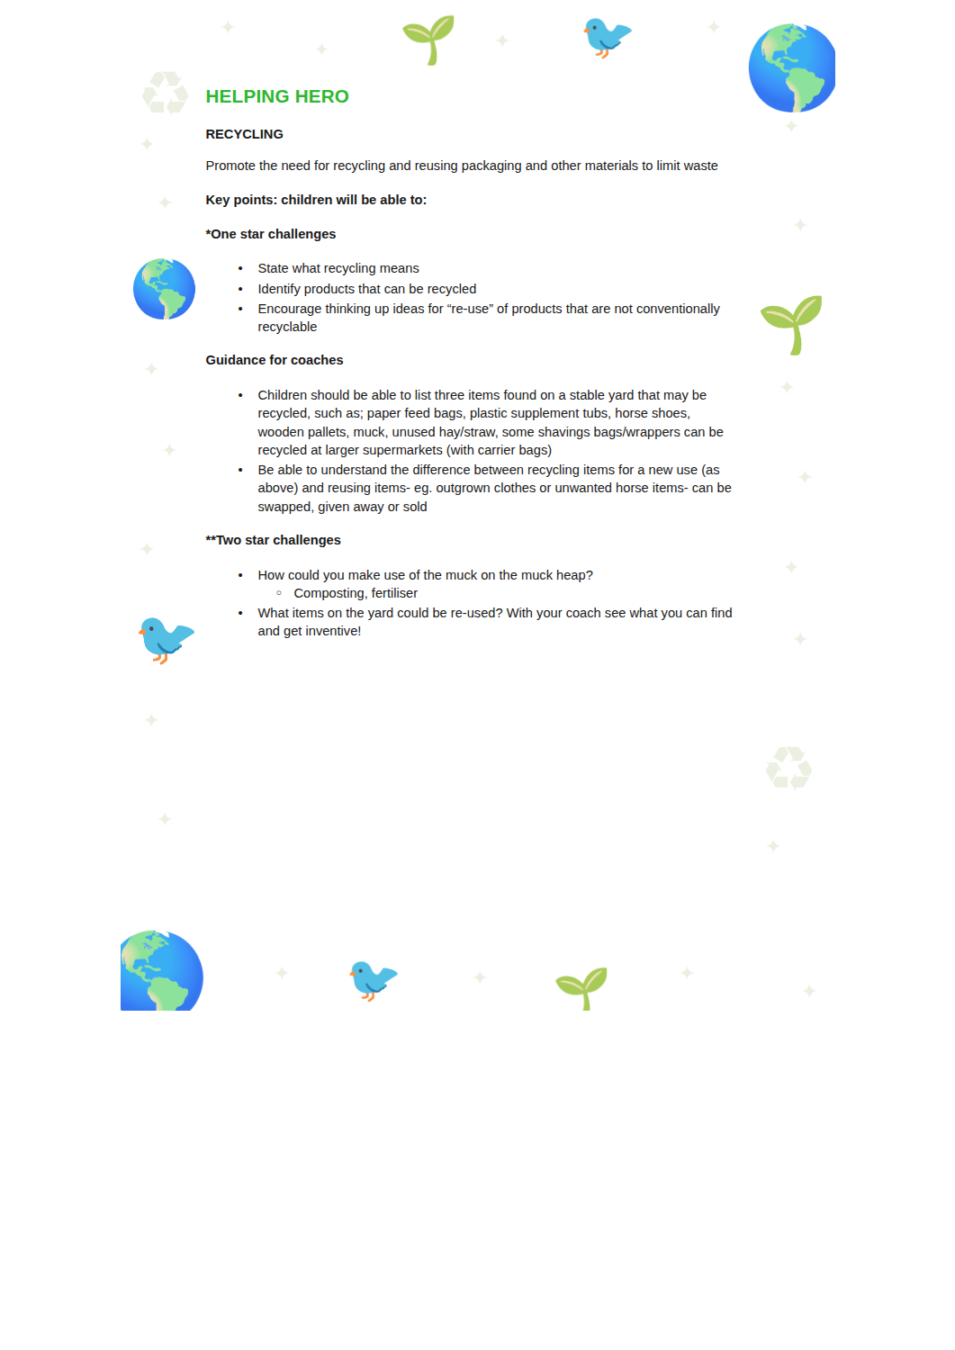♻
✦
✦
🌱
✦
🐦
✦
🌎
✦
✦
✦
✦
🌎
🌱
✦
✦
✦
✦
✦
✦
🐦
✦
✦
♻
✦
✦
🌎
✦
🐦
✦
🌱
✦
✦
HELPING HERO
RECYCLING
Promote the need for recycling and reusing packaging and other materials to limit waste
Key points: children will be able to:
*One star challenges
State what recycling means
Identify products that can be recycled
Encourage thinking up ideas for “re-use” of products that are not conventionally recyclable
Guidance for coaches
Children should be able to list three items found on a stable yard that may be recycled, such as; paper feed bags, plastic supplement tubs, horse shoes, wooden pallets, muck, unused hay/straw, some shavings bags/wrappers can be recycled at larger supermarkets (with carrier bags)
Be able to understand the difference between recycling items for a new use (as above) and reusing items- eg. outgrown clothes or unwanted horse items- can be swapped, given away or sold
**Two star challenges
How could you make use of the muck on the muck heap?
Composting, fertiliser
What items on the yard could be re-used? With your coach see what you can find and get inventive!